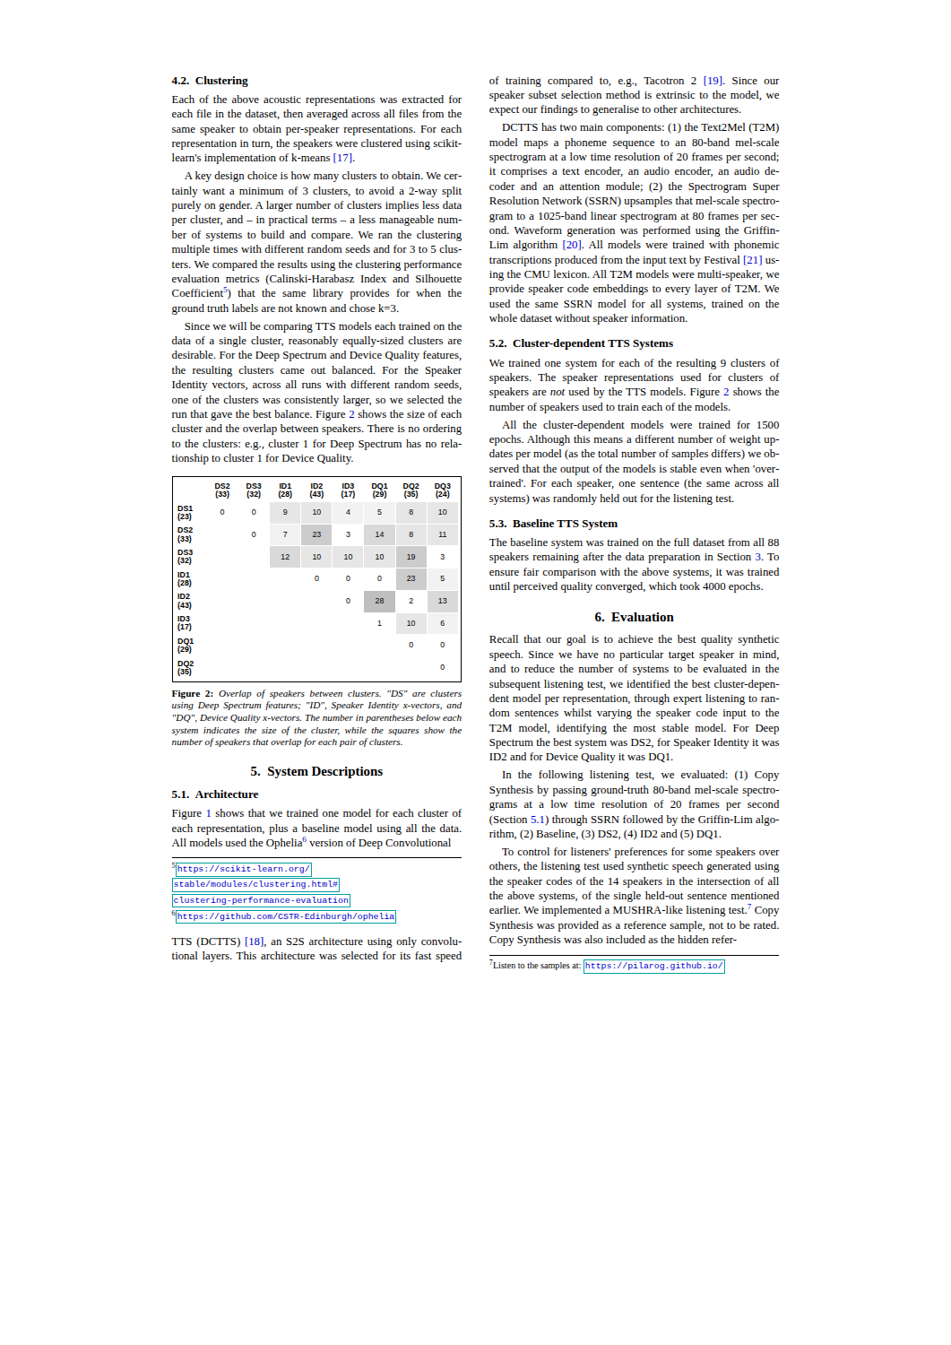4.2. Clustering
Each of the above acoustic representations was extracted for each file in the dataset, then averaged across all files from the same speaker to obtain per-speaker representations. For each representation in turn, the speakers were clustered using scikit-learn's implementation of k-means [17].
A key design choice is how many clusters to obtain. We certainly want a minimum of 3 clusters, to avoid a 2-way split purely on gender. A larger number of clusters implies less data per cluster, and – in practical terms – a less manageable number of systems to build and compare. We ran the clustering multiple times with different random seeds and for 3 to 5 clusters. We compared the results using the clustering performance evaluation metrics (Calinski-Harabasz Index and Silhouette Coefficient5) that the same library provides for when the ground truth labels are not known and chose k=3.
Since we will be comparing TTS models each trained on the data of a single cluster, reasonably equally-sized clusters are desirable. For the Deep Spectrum and Device Quality features, the resulting clusters came out balanced. For the Speaker Identity vectors, across all runs with different random seeds, one of the clusters was consistently larger, so we selected the run that gave the best balance. Figure 2 shows the size of each cluster and the overlap between speakers. There is no ordering to the clusters: e.g., cluster 1 for Deep Spectrum has no relationship to cluster 1 for Device Quality.
| | DS2 (33) | DS3 (32) | ID1 (28) | ID2 (43) | ID3 (17) | DQ1 (29) | DQ2 (35) | DQ3 (24) |
| --- | --- | --- | --- | --- | --- | --- | --- | --- |
| DS1 (23) | 0 | 0 | 9 | 10 | 4 | 5 | 8 | 10 |
| DS2 (33) | | 0 | 7 | 23 | 3 | 14 | 8 | 11 |
| DS3 (32) | | | 12 | 10 | 10 | 10 | 19 | 3 |
| ID1 (28) | | | | 0 | 0 | 0 | 23 | 5 |
| ID2 (43) | | | | | 0 | 28 | 2 | 13 |
| ID3 (17) | | | | | | 1 | 10 | 6 |
| DQ1 (29) | | | | | | | 0 | 0 |
| DQ2 (35) | | | | | | | | 0 |
Figure 2: Overlap of speakers between clusters. "DS" are clusters using Deep Spectrum features; "ID", Speaker Identity x-vectors, and "DQ", Device Quality x-vectors. The number in parentheses below each system indicates the size of the cluster, while the squares show the number of speakers that overlap for each pair of clusters.
5. System Descriptions
5.1. Architecture
Figure 1 shows that we trained one model for each cluster of each representation, plus a baseline model using all the data. All models used the Ophelia6 version of Deep Convolutional
5 https://scikit-learn.org/
stable/modules/clustering.html#
clustering-performance-evaluation
6 https://github.com/CSTR-Edinburgh/ophelia
TTS (DCTTS) [18], an S2S architecture using only convolutional layers. This architecture was selected for its fast speed of training compared to, e.g., Tacotron 2 [19]. Since our speaker subset selection method is extrinsic to the model, we expect our findings to generalise to other architectures.
DCTTS has two main components: (1) the Text2Mel (T2M) model maps a phoneme sequence to an 80-band mel-scale spectrogram at a low time resolution of 20 frames per second; it comprises a text encoder, an audio encoder, an audio decoder and an attention module; (2) the Spectrogram Super Resolution Network (SSRN) upsamples that mel-scale spectrogram to a 1025-band linear spectrogram at 80 frames per second. Waveform generation was performed using the Griffin-Lim algorithm [20]. All models were trained with phonemic transcriptions produced from the input text by Festival [21] using the CMU lexicon. All T2M models were multi-speaker, we provide speaker code embeddings to every layer of T2M. We used the same SSRN model for all systems, trained on the whole dataset without speaker information.
5.2. Cluster-dependent TTS Systems
We trained one system for each of the resulting 9 clusters of speakers. The speaker representations used for clusters of speakers are not used by the TTS models. Figure 2 shows the number of speakers used to train each of the models.
All the cluster-dependent models were trained for 1500 epochs. Although this means a different number of weight updates per model (as the total number of samples differs) we observed that the output of the models is stable even when 'overtrained'. For each speaker, one sentence (the same across all systems) was randomly held out for the listening test.
5.3. Baseline TTS System
The baseline system was trained on the full dataset from all 88 speakers remaining after the data preparation in Section 3. To ensure fair comparison with the above systems, it was trained until perceived quality converged, which took 4000 epochs.
6. Evaluation
Recall that our goal is to achieve the best quality synthetic speech. Since we have no particular target speaker in mind, and to reduce the number of systems to be evaluated in the subsequent listening test, we identified the best cluster-dependent model per representation, through expert listening to random sentences whilst varying the speaker code input to the T2M model, identifying the most stable model. For Deep Spectrum the best system was DS2, for Speaker Identity it was ID2 and for Device Quality it was DQ1.
In the following listening test, we evaluated: (1) Copy Synthesis by passing ground-truth 80-band mel-scale spectrograms at a low time resolution of 20 frames per second (Section 5.1) through SSRN followed by the Griffin-Lim algorithm, (2) Baseline, (3) DS2, (4) ID2 and (5) DQ1.
To control for listeners' preferences for some speakers over others, the listening test used synthetic speech generated using the speaker codes of the 14 speakers in the intersection of all the above systems, of the single held-out sentence mentioned earlier. We implemented a MUSHRA-like listening test.7 Copy Synthesis was provided as a reference sample, not to be rated. Copy Synthesis was also included as the hidden refer-
7 Listen to the samples at: https://pilarog.github.io/